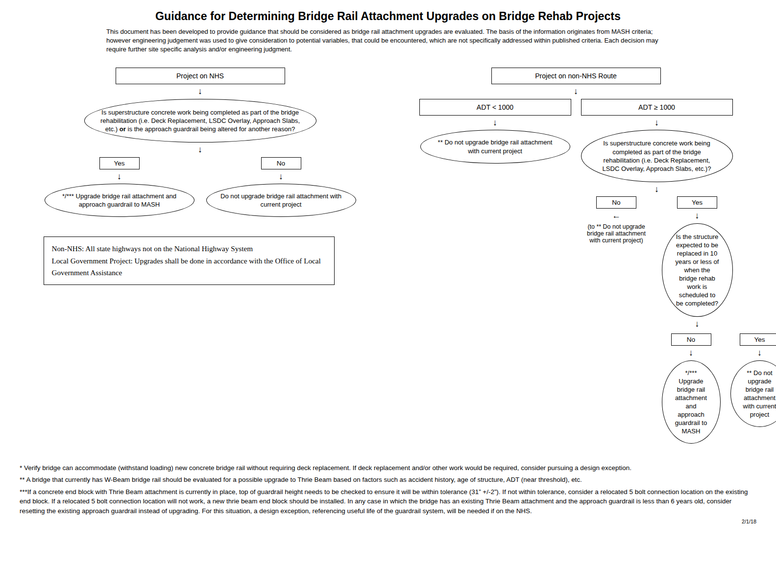Guidance for Determining Bridge Rail Attachment Upgrades on Bridge Rehab Projects
This document has been developed to provide guidance that should be considered as bridge rail attachment upgrades are evaluated. The basis of the information originates from MASH criteria; however engineering judgement was used to give consideration to potential variables, that could be encountered, which are not specifically addressed within published criteria. Each decision may require further site specific analysis and/or engineering judgment.
Project on NHS
↓
Is superstructure concrete work being completed as part of the bridge rehabilitation (i.e. Deck Replacement, LSDC Overlay, Approach Slabs, etc.) or is the approach guardrail being altered for another reason?
↓
Yes
↓
*/*** Upgrade bridge rail attachment and approach guardrail to MASH
No
↓
Do not upgrade bridge rail attachment with current project
Non-NHS: All state highways not on the National Highway System
Local Government Project: Upgrades shall be done in accordance with the Office of Local Government Assistance
Project on non-NHS Route
↓
ADT < 1000
↓
** Do not upgrade bridge rail attachment with current project
ADT ≥ 1000
↓
Is superstructure concrete work being completed as part of the bridge rehabilitation (i.e. Deck Replacement, LSDC Overlay, Approach Slabs, etc.)?
↓
No
←
(to ** Do not upgrade bridge rail attachment with current project)
Yes
↓
Is the structure expected to be replaced in 10 years or less of when the bridge rehab work is scheduled to be completed?
↓
No
↓
*/*** Upgrade bridge rail attachment and approach guardrail to MASH
Yes
↓
** Do not upgrade bridge rail attachment with current project
* Verify bridge can accommodate (withstand loading) new concrete bridge rail without requiring deck replacement. If deck replacement and/or other work would be required, consider pursuing a design exception.
** A bridge that currently has W-Beam bridge rail should be evaluated for a possible upgrade to Thrie Beam based on factors such as accident history, age of structure, ADT (near threshold), etc.
***If a concrete end block with Thrie Beam attachment is currently in place, top of guardrail height needs to be checked to ensure it will be within tolerance (31” +/-2”). If not within tolerance, consider a relocated 5 bolt connection location on the existing end block. If a relocated 5 bolt connection location will not work, a new thrie beam end block should be installed. In any case in which the bridge has an existing Thrie Beam attachment and the approach guardrail is less than 6 years old, consider resetting the existing approach guardrail instead of upgrading. For this situation, a design exception, referencing useful life of the guardrail system, will be needed if on the NHS.
2/1/18